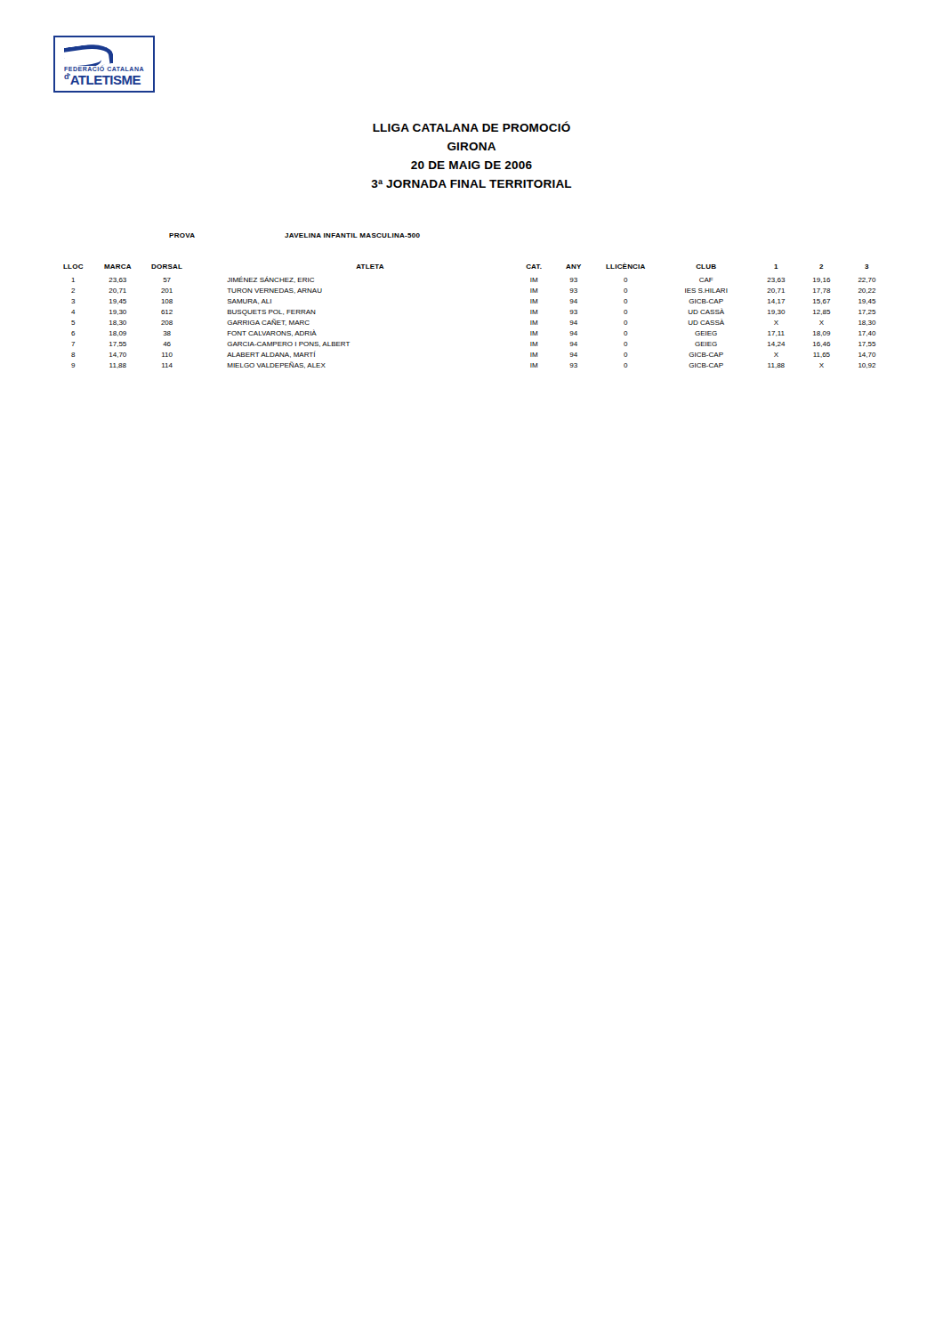FEDERACIÓ CATALANA d'ATLETISME
LLIGA CATALANA DE PROMOCIÓ
GIRONA
20 DE MAIG DE 2006
3ª JORNADA FINAL TERRITORIAL
PROVAJAVELINA INFANTIL MASCULINA-500
| LLOC | MARCA | DORSAL | ATLETA | CAT. | ANY | LLICÈNCIA | CLUB | 1 | 2 | 3 |
| --- | --- | --- | --- | --- | --- | --- | --- | --- | --- | --- |
| 1 | 23,63 | 57 | JIMÉNEZ SÁNCHEZ, ERIC | IM | 93 | 0 | CAF | 23,63 | 19,16 | 22,70 |
| 2 | 20,71 | 201 | TURON VERNEDAS, ARNAU | IM | 93 | 0 | IES S.HILARI | 20,71 | 17,78 | 20,22 |
| 3 | 19,45 | 108 | SAMURA, ALI | IM | 94 | 0 | GICB-CAP | 14,17 | 15,67 | 19,45 |
| 4 | 19,30 | 612 | BUSQUETS POL, FERRAN | IM | 93 | 0 | UD CASSÀ | 19,30 | 12,85 | 17,25 |
| 5 | 18,30 | 208 | GARRIGA CAÑET, MARC | IM | 94 | 0 | UD CASSÀ | X | X | 18,30 |
| 6 | 18,09 | 38 | FONT CALVARONS, ADRIÀ | IM | 94 | 0 | GEIEG | 17,11 | 18,09 | 17,40 |
| 7 | 17,55 | 46 | GARCIA-CAMPERO I PONS, ALBERT | IM | 94 | 0 | GEIEG | 14,24 | 16,46 | 17,55 |
| 8 | 14,70 | 110 | ALABERT ALDANA, MARTÍ | IM | 94 | 0 | GICB-CAP | X | 11,65 | 14,70 |
| 9 | 11,88 | 114 | MIELGO VALDEPEÑAS, ALEX | IM | 93 | 0 | GICB-CAP | 11,88 | X | 10,92 |